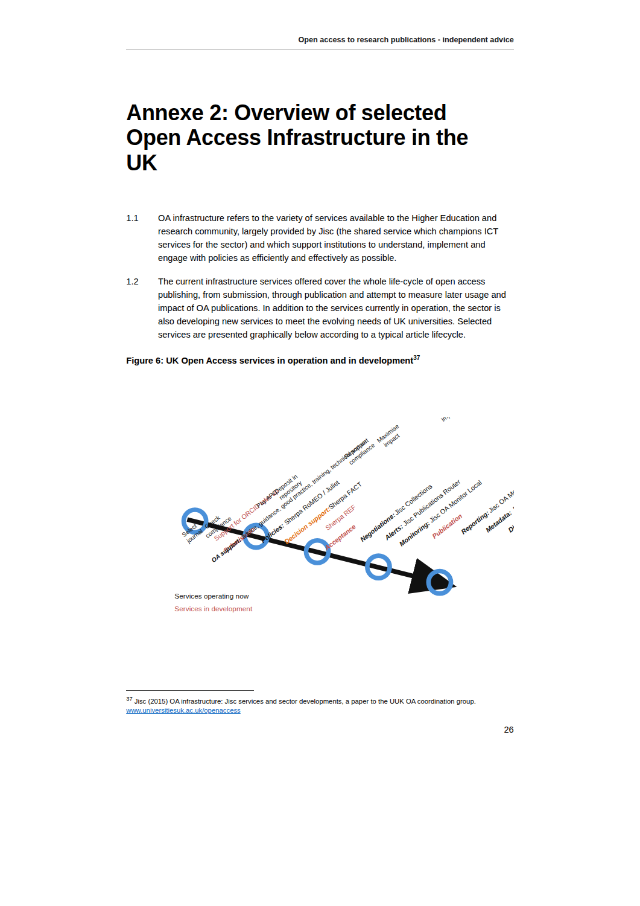Open access to research publications - independent advice
Annexe 2: Overview of selected
Open Access Infrastructure in the
UK
1.1
OA infrastructure refers to the variety of services available to the Higher Education and research community, largely provided by Jisc (the shared service which champions ICT services for the sector) and which support institutions to understand, implement and engage with policies as efficiently and effectively as possible.
1.2
The current infrastructure services offered cover the whole life-cycle of open access publishing, from submission, through publication and attempt to measure later usage and impact of OA publications. In addition to the services currently in operation, the sector is also developing new services to meet the evolving needs of UK universities. Selected services are presented graphically below according to a typical article lifecycle.
Figure 6: UK Open Access services in operation and in development37
Support for ORCID take-up Submission Policies: Sherpa RoMEO / Juliet Decision support: Sherpa FACT Sherpa REF Acceptance Negotiations: Jisc Collections Alerts: Jisc Publications Router Monitoring: Jisc OA Monitor Local Publication Reporting: Jisc OA Monitor UK APC aggregation Metadata: RIOXX Discovery: CORE Use Usage: IRUS-UK and JUSP OA support: advice, guidance, good practice, training, technical support Select journal Check compliance Pay APC Deposit in repository Report on compliance Maximise impact Record impact Report Services operating now Services in development
37 Jisc (2015) OA infrastructure: Jisc services and sector developments, a paper to the UUK OA coordination group. www.universitiesuk.ac.uk/openaccess
26